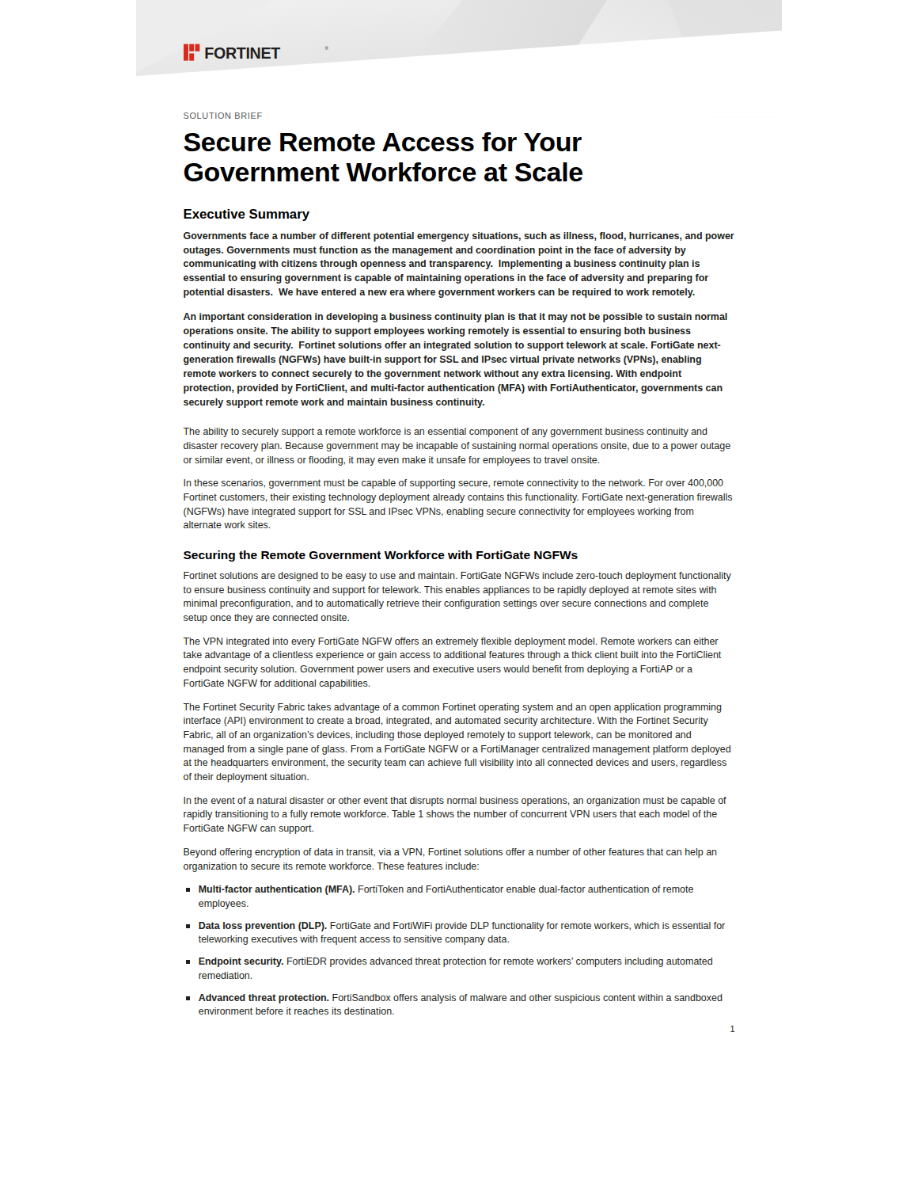FORTINET ®
SOLUTION BRIEF
Secure Remote Access for Your
Government Workforce at Scale
Executive Summary
Governments face a number of different potential emergency situations, such as illness, flood, hurricanes, and power outages. Governments must function as the management and coordination point in the face of adversity by communicating with citizens through openness and transparency. Implementing a business continuity plan is essential to ensuring government is capable of maintaining operations in the face of adversity and preparing for potential disasters. We have entered a new era where government workers can be required to work remotely.
An important consideration in developing a business continuity plan is that it may not be possible to sustain normal operations onsite. The ability to support employees working remotely is essential to ensuring both business continuity and security. Fortinet solutions offer an integrated solution to support telework at scale. FortiGate next-generation firewalls (NGFWs) have built-in support for SSL and IPsec virtual private networks (VPNs), enabling remote workers to connect securely to the government network without any extra licensing. With endpoint protection, provided by FortiClient, and multi-factor authentication (MFA) with FortiAuthenticator, governments can securely support remote work and maintain business continuity.
The ability to securely support a remote workforce is an essential component of any government business continuity and disaster recovery plan. Because government may be incapable of sustaining normal operations onsite, due to a power outage or similar event, or illness or flooding, it may even make it unsafe for employees to travel onsite.
In these scenarios, government must be capable of supporting secure, remote connectivity to the network. For over 400,000 Fortinet customers, their existing technology deployment already contains this functionality. FortiGate next-generation firewalls (NGFWs) have integrated support for SSL and IPsec VPNs, enabling secure connectivity for employees working from alternate work sites.
Securing the Remote Government Workforce with FortiGate NGFWs
Fortinet solutions are designed to be easy to use and maintain. FortiGate NGFWs include zero-touch deployment functionality to ensure business continuity and support for telework. This enables appliances to be rapidly deployed at remote sites with minimal preconfiguration, and to automatically retrieve their configuration settings over secure connections and complete setup once they are connected onsite.
The VPN integrated into every FortiGate NGFW offers an extremely flexible deployment model. Remote workers can either take advantage of a clientless experience or gain access to additional features through a thick client built into the FortiClient endpoint security solution. Government power users and executive users would benefit from deploying a FortiAP or a FortiGate NGFW for additional capabilities.
The Fortinet Security Fabric takes advantage of a common Fortinet operating system and an open application programming interface (API) environment to create a broad, integrated, and automated security architecture. With the Fortinet Security Fabric, all of an organization’s devices, including those deployed remotely to support telework, can be monitored and managed from a single pane of glass. From a FortiGate NGFW or a FortiManager centralized management platform deployed at the headquarters environment, the security team can achieve full visibility into all connected devices and users, regardless of their deployment situation.
In the event of a natural disaster or other event that disrupts normal business operations, an organization must be capable of rapidly transitioning to a fully remote workforce. Table 1 shows the number of concurrent VPN users that each model of the FortiGate NGFW can support.
Beyond offering encryption of data in transit, via a VPN, Fortinet solutions offer a number of other features that can help an organization to secure its remote workforce. These features include:
Multi-factor authentication (MFA). FortiToken and FortiAuthenticator enable dual-factor authentication of remote employees.
Data loss prevention (DLP). FortiGate and FortiWiFi provide DLP functionality for remote workers, which is essential for teleworking executives with frequent access to sensitive company data.
Endpoint security. FortiEDR provides advanced threat protection for remote workers’ computers including automated remediation.
Advanced threat protection. FortiSandbox offers analysis of malware and other suspicious content within a sandboxed environment before it reaches its destination.
1